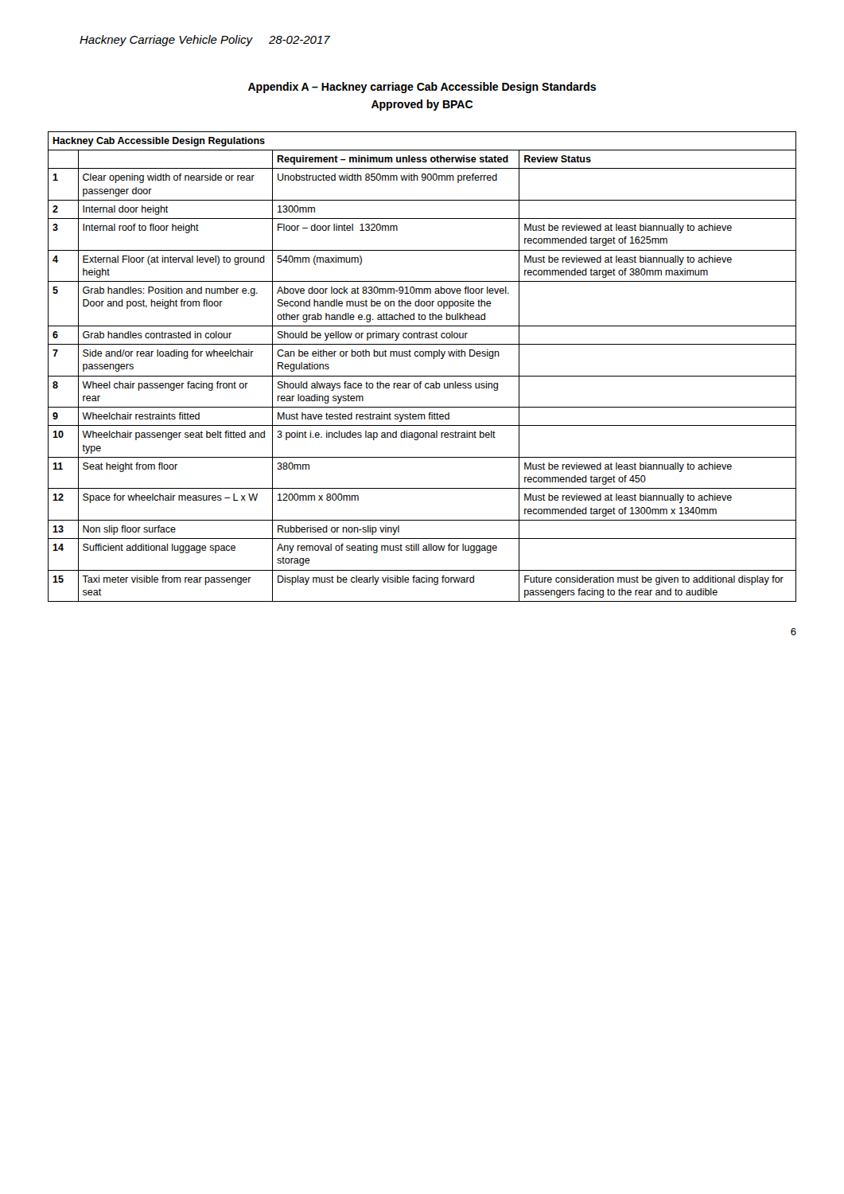Hackney Carriage Vehicle Policy 28-02-2017
Appendix A – Hackney carriage Cab Accessible Design Standards
Approved by BPAC
| Hackney Cab Accessible Design Regulations |
| | | Requirement – minimum unless otherwise stated | Review Status |
| 1 | Clear opening width of nearside or rear passenger door | Unobstructed width 850mm with 900mm preferred | |
| 2 | Internal door height | 1300mm | |
| 3 | Internal roof to floor height | Floor – door lintel 1320mm | Must be reviewed at least biannually to achieve recommended target of 1625mm |
| 4 | External Floor (at interval level) to ground height | 540mm (maximum) | Must be reviewed at least biannually to achieve recommended target of 380mm maximum |
| 5 | Grab handles: Position and number e.g. Door and post, height from floor | Above door lock at 830mm-910mm above floor level. Second handle must be on the door opposite the other grab handle e.g. attached to the bulkhead | |
| 6 | Grab handles contrasted in colour | Should be yellow or primary contrast colour | |
| 7 | Side and/or rear loading for wheelchair passengers | Can be either or both but must comply with Design Regulations | |
| 8 | Wheel chair passenger facing front or rear | Should always face to the rear of cab unless using rear loading system | |
| 9 | Wheelchair restraints fitted | Must have tested restraint system fitted | |
| 10 | Wheelchair passenger seat belt fitted and type | 3 point i.e. includes lap and diagonal restraint belt | |
| 11 | Seat height from floor | 380mm | Must be reviewed at least biannually to achieve recommended target of 450 |
| 12 | Space for wheelchair measures – L x W | 1200mm x 800mm | Must be reviewed at least biannually to achieve recommended target of 1300mm x 1340mm |
| 13 | Non slip floor surface | Rubberised or non-slip vinyl | |
| 14 | Sufficient additional luggage space | Any removal of seating must still allow for luggage storage | |
| 15 | Taxi meter visible from rear passenger seat | Display must be clearly visible facing forward | Future consideration must be given to additional display for passengers facing to the rear and to audible |
6